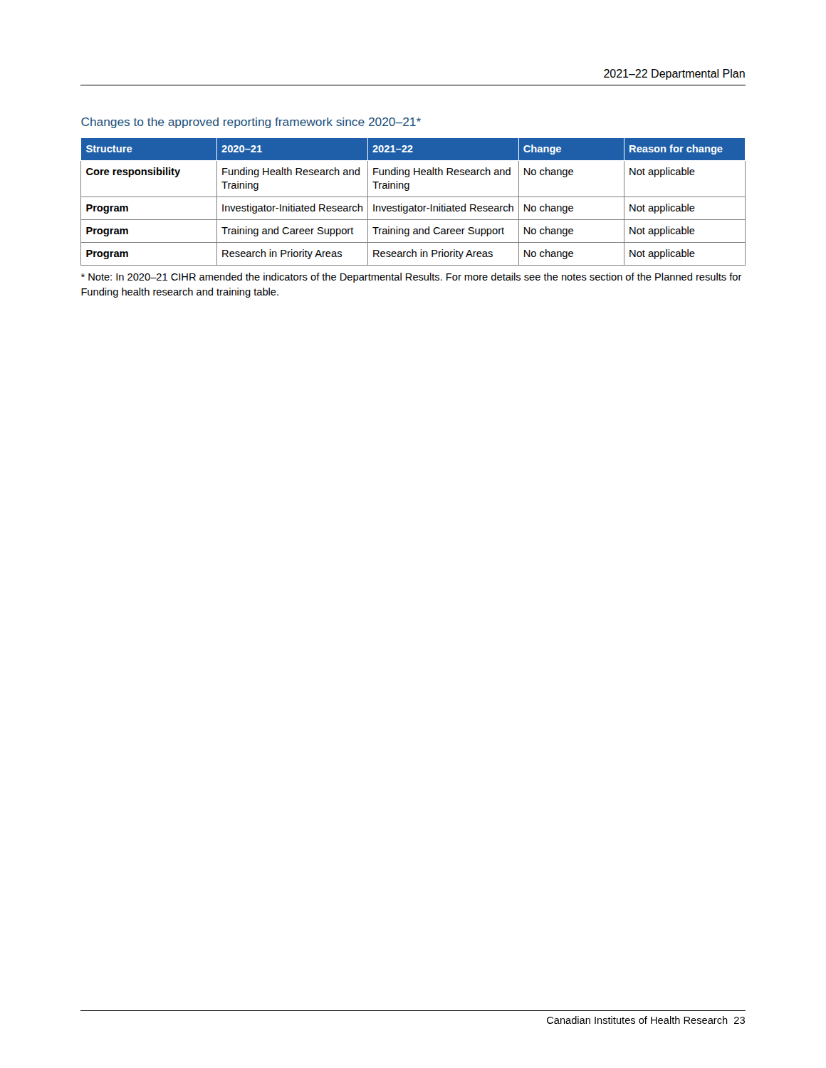2021–22 Departmental Plan
Changes to the approved reporting framework since 2020–21*
| Structure | 2020–21 | 2021–22 | Change | Reason for change |
| --- | --- | --- | --- | --- |
| Core responsibility | Funding Health Research and Training | Funding Health Research and Training | No change | Not applicable |
| Program | Investigator-Initiated Research | Investigator-Initiated Research | No change | Not applicable |
| Program | Training and Career Support | Training and Career Support | No change | Not applicable |
| Program | Research in Priority Areas | Research in Priority Areas | No change | Not applicable |
* Note: In 2020–21 CIHR amended the indicators of the Departmental Results. For more details see the notes section of the Planned results for Funding health research and training table.
Canadian Institutes of Health Research 23